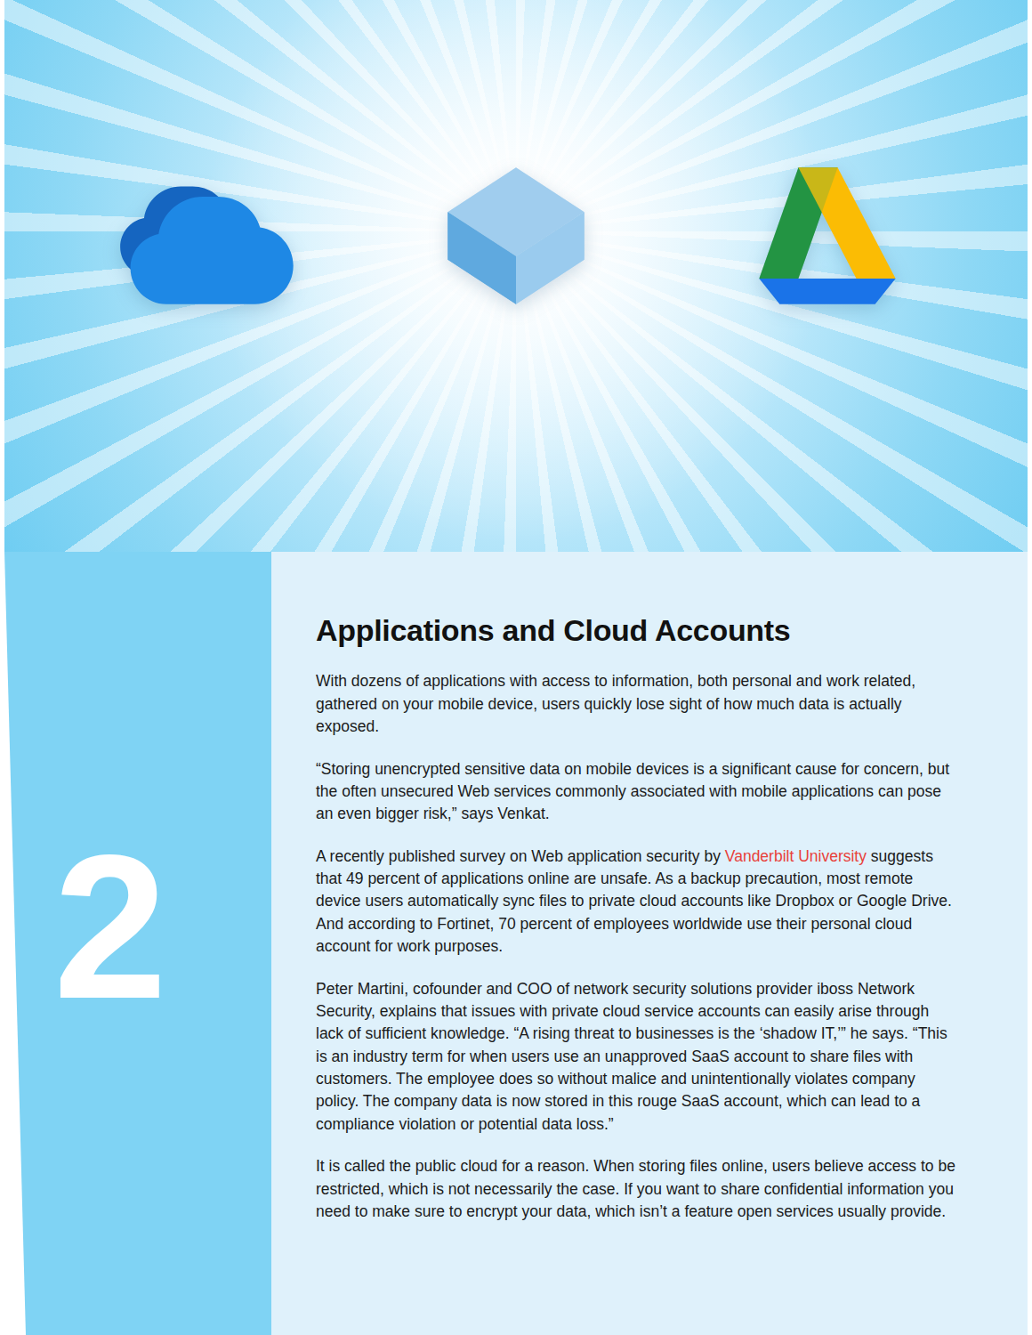2
Applications and Cloud Accounts
With dozens of applications with access to information, both personal and work related, gathered on your mobile device, users quickly lose sight of how much data is actually exposed.
“Storing unencrypted sensitive data on mobile devices is a significant cause for concern, but the often unsecured Web services commonly associated with mobile applications can pose an even bigger risk,” says Venkat.
A recently published survey on Web application security by Vanderbilt University suggests that 49 percent of applications online are unsafe. As a backup precaution, most remote device users automatically sync files to private cloud accounts like Dropbox or Google Drive. And according to Fortinet, 70 percent of employees worldwide use their personal cloud account for work purposes.
Peter Martini, cofounder and COO of network security solutions provider iboss Network Security, explains that issues with private cloud service accounts can easily arise through lack of sufficient knowledge. “A rising threat to businesses is the ‘shadow IT,’” he says. “This is an industry term for when users use an unapproved SaaS account to share files with customers. The employee does so without malice and unintentionally violates company policy. The company data is now stored in this rouge SaaS account, which can lead to a compliance violation or potential data loss.”
It is called the public cloud for a reason. When storing files online, users believe access to be restricted, which is not necessarily the case. If you want to share confidential information you need to make sure to encrypt your data, which isn’t a feature open services usually provide.